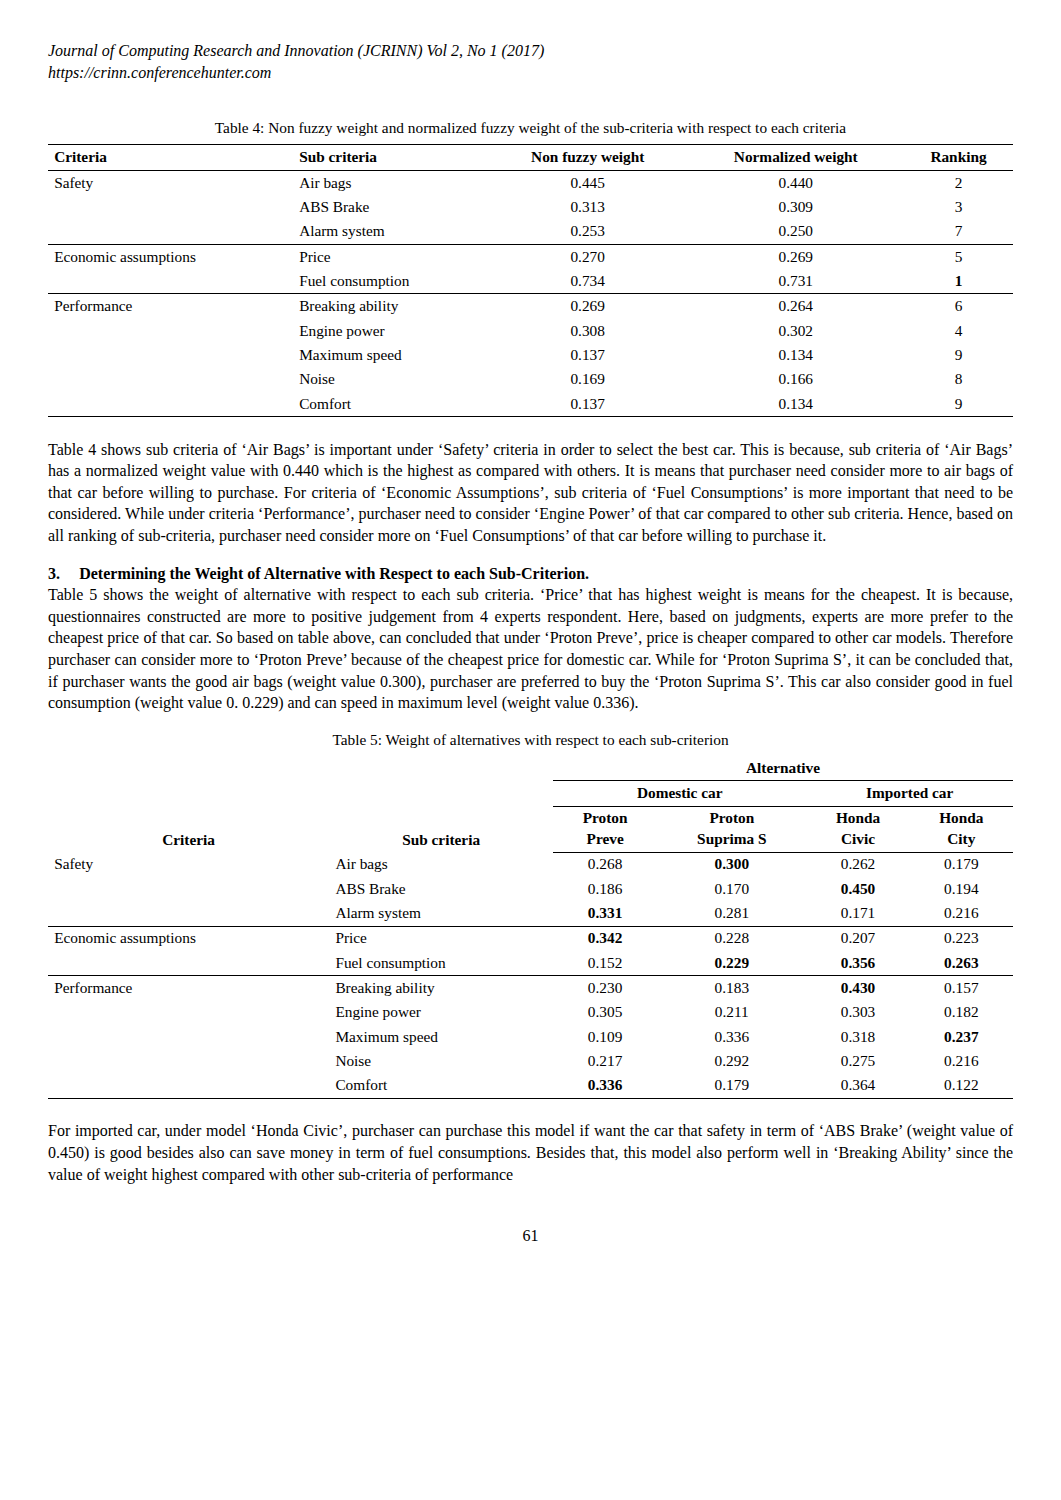Journal of Computing Research and Innovation (JCRINN) Vol 2, No 1 (2017)
https://crinn.conferencehunter.com
Table 4: Non fuzzy weight and normalized fuzzy weight of the sub-criteria with respect to each criteria
| Criteria | Sub criteria | Non fuzzy weight | Normalized weight | Ranking |
| --- | --- | --- | --- | --- |
| Safety | Air bags | 0.445 | 0.440 | 2 |
| ABS Brake | 0.313 | 0.309 | 3 |
| Alarm system | 0.253 | 0.250 | 7 |
| Economic assumptions | Price | 0.270 | 0.269 | 5 |
| Fuel consumption | 0.734 | 0.731 | 1 |
| Performance | Breaking ability | 0.269 | 0.264 | 6 |
| Engine power | 0.308 | 0.302 | 4 |
| Maximum speed | 0.137 | 0.134 | 9 |
| Noise | 0.169 | 0.166 | 8 |
| Comfort | 0.137 | 0.134 | 9 |
Table 4 shows sub criteria of ‘Air Bags’ is important under ‘Safety’ criteria in order to select the best car. This is because, sub criteria of ‘Air Bags’ has a normalized weight value with 0.440 which is the highest as compared with others. It is means that purchaser need consider more to air bags of that car before willing to purchase. For criteria of ‘Economic Assumptions’, sub criteria of ‘Fuel Consumptions’ is more important that need to be considered. While under criteria ‘Performance’, purchaser need to consider ‘Engine Power’ of that car compared to other sub criteria. Hence, based on all ranking of sub-criteria, purchaser need consider more on ‘Fuel Consumptions’ of that car before willing to purchase it.
3. Determining the Weight of Alternative with Respect to each Sub-Criterion.
Table 5 shows the weight of alternative with respect to each sub criteria. ‘Price’ that has highest weight is means for the cheapest. It is because, questionnaires constructed are more to positive judgement from 4 experts respondent. Here, based on judgments, experts are more prefer to the cheapest price of that car. So based on table above, can concluded that under ‘Proton Preve’, price is cheaper compared to other car models. Therefore purchaser can consider more to ‘Proton Preve’ because of the cheapest price for domestic car. While for ‘Proton Suprima S’, it can be concluded that, if purchaser wants the good air bags (weight value 0.300), purchaser are preferred to buy the ‘Proton Suprima S’. This car also consider good in fuel consumption (weight value 0. 0.229) and can speed in maximum level (weight value 0.336).
Table 5: Weight of alternatives with respect to each sub-criterion
| Criteria | Sub criteria | Alternative |
| --- | --- | --- |
| Domestic car | Imported car |
| Proton Preve | Proton Suprima S | Honda Civic | Honda City |
| Safety | Air bags | 0.268 | 0.300 | 0.262 | 0.179 |
| ABS Brake | 0.186 | 0.170 | 0.450 | 0.194 |
| Alarm system | 0.331 | 0.281 | 0.171 | 0.216 |
| Economic assumptions | Price | 0.342 | 0.228 | 0.207 | 0.223 |
| Fuel consumption | 0.152 | 0.229 | 0.356 | 0.263 |
| Performance | Breaking ability | 0.230 | 0.183 | 0.430 | 0.157 |
| Engine power | 0.305 | 0.211 | 0.303 | 0.182 |
| Maximum speed | 0.109 | 0.336 | 0.318 | 0.237 |
| Noise | 0.217 | 0.292 | 0.275 | 0.216 |
| Comfort | 0.336 | 0.179 | 0.364 | 0.122 |
For imported car, under model ‘Honda Civic’, purchaser can purchase this model if want the car that safety in term of ‘ABS Brake’ (weight value of 0.450) is good besides also can save money in term of fuel consumptions. Besides that, this model also perform well in ‘Breaking Ability’ since the value of weight highest compared with other sub-criteria of performance
61